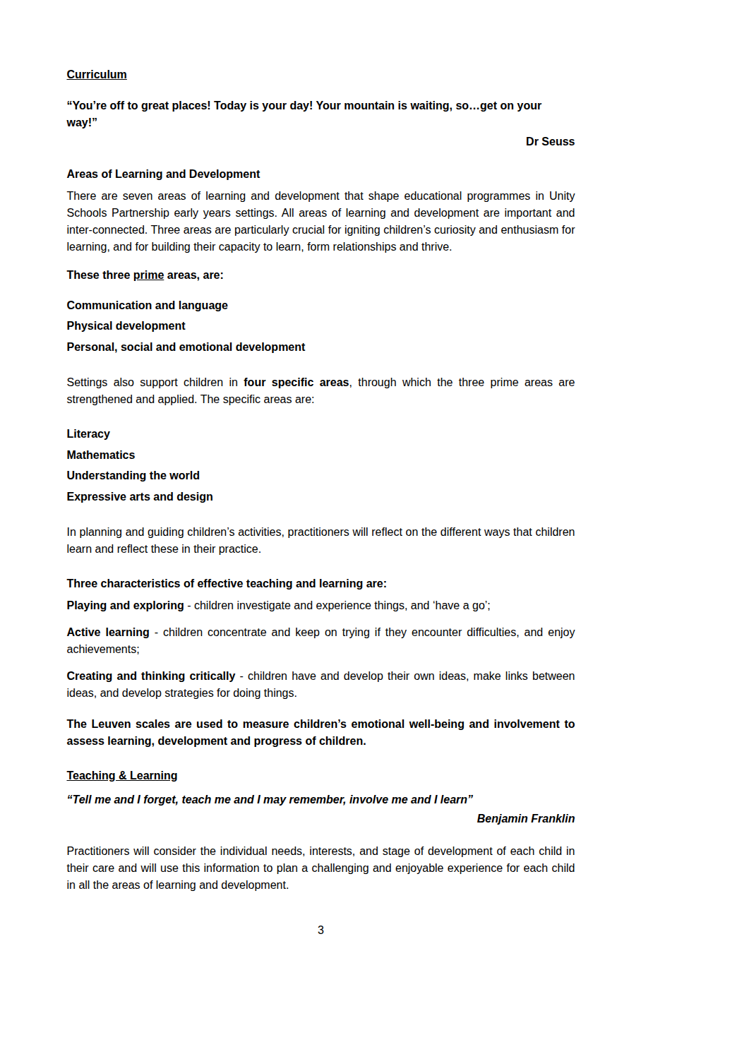Curriculum
“You’re off to great places! Today is your day! Your mountain is waiting, so…get on your way!”
Dr Seuss
Areas of Learning and Development
There are seven areas of learning and development that shape educational programmes in Unity Schools Partnership early years settings. All areas of learning and development are important and inter-connected. Three areas are particularly crucial for igniting children’s curiosity and enthusiasm for learning, and for building their capacity to learn, form relationships and thrive.
These three prime areas, are:
Communication and language
Physical development
Personal, social and emotional development
Settings also support children in four specific areas, through which the three prime areas are strengthened and applied. The specific areas are:
Literacy
Mathematics
Understanding the world
Expressive arts and design
In planning and guiding children’s activities, practitioners will reflect on the different ways that children learn and reflect these in their practice.
Three characteristics of effective teaching and learning are:
Playing and exploring - children investigate and experience things, and ‘have a go’;
Active learning - children concentrate and keep on trying if they encounter difficulties, and enjoy achievements;
Creating and thinking critically - children have and develop their own ideas, make links between ideas, and develop strategies for doing things.
The Leuven scales are used to measure children’s emotional well-being and involvement to assess learning, development and progress of children.
Teaching & Learning
“Tell me and I forget, teach me and I may remember, involve me and I learn”
Benjamin Franklin
Practitioners will consider the individual needs, interests, and stage of development of each child in their care and will use this information to plan a challenging and enjoyable experience for each child in all the areas of learning and development.
3